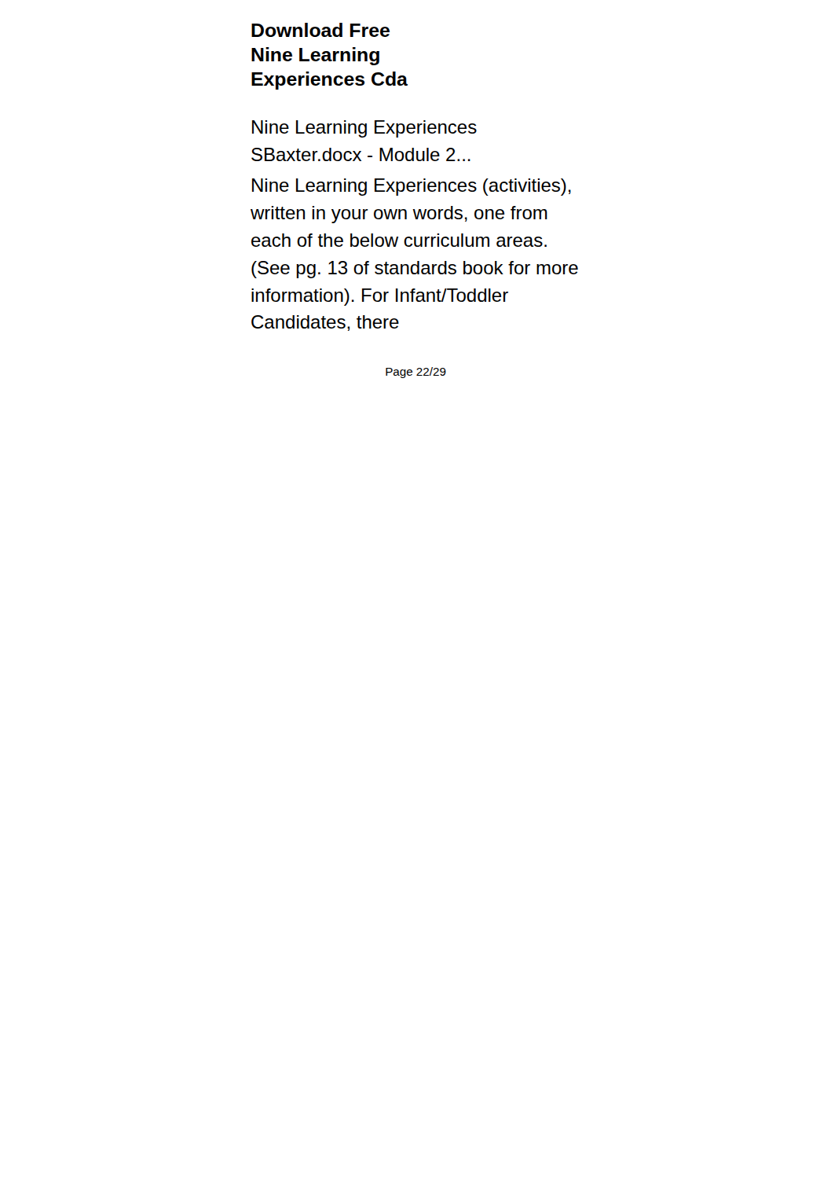Download Free Nine Learning Experiences Cda
Nine Learning Experiences SBaxter.docx - Module 2...
Nine Learning Experiences (activities), written in your own words, one from each of the below curriculum areas. (See pg. 13 of standards book for more information). For Infant/Toddler Candidates, there
Page 22/29